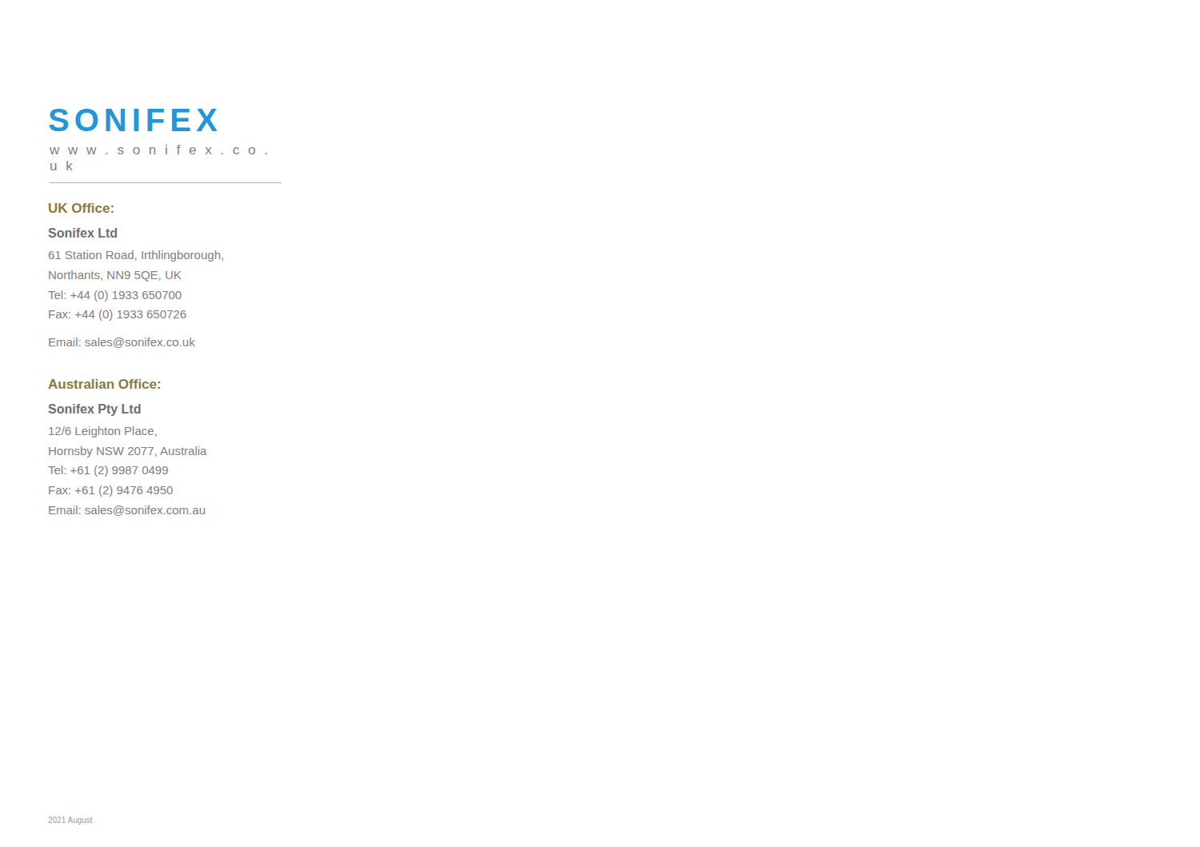SONIFEX
w w w . s o n i f e x . c o . u k
UK Office:
Sonifex Ltd
61 Station Road, Irthlingborough,
Northants, NN9 5QE, UK
Tel: +44 (0) 1933 650700
Fax: +44 (0) 1933 650726
Email: sales@sonifex.co.uk
Australian Office:
Sonifex Pty Ltd
12/6 Leighton Place,
Hornsby NSW 2077, Australia
Tel: +61 (2) 9987 0499
Fax: +61 (2) 9476 4950
Email: sales@sonifex.com.au
2021 August